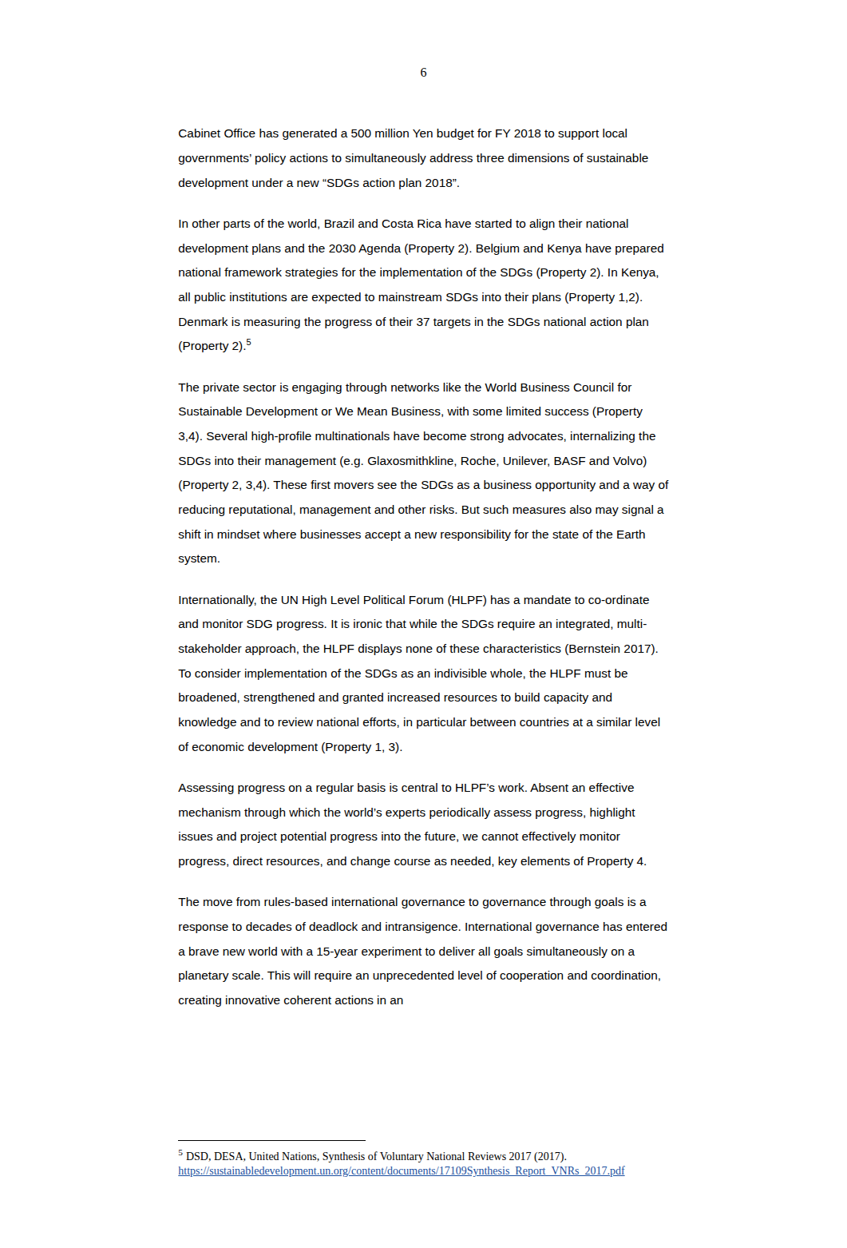6
Cabinet Office has generated a 500 million Yen budget for FY 2018 to support local governments’ policy actions to simultaneously address three dimensions of sustainable development under a new “SDGs action plan 2018”.
In other parts of the world, Brazil and Costa Rica have started to align their national development plans and the 2030 Agenda (Property 2). Belgium and Kenya have prepared national framework strategies for the implementation of the SDGs (Property 2). In Kenya, all public institutions are expected to mainstream SDGs into their plans (Property 1,2). Denmark is measuring the progress of their 37 targets in the SDGs national action plan (Property 2).5
The private sector is engaging through networks like the World Business Council for Sustainable Development or We Mean Business, with some limited success (Property 3,4). Several high-profile multinationals have become strong advocates, internalizing the SDGs into their management (e.g. Glaxosmithkline, Roche, Unilever, BASF and Volvo) (Property 2, 3,4). These first movers see the SDGs as a business opportunity and a way of reducing reputational, management and other risks. But such measures also may signal a shift in mindset where businesses accept a new responsibility for the state of the Earth system.
Internationally, the UN High Level Political Forum (HLPF) has a mandate to co-ordinate and monitor SDG progress. It is ironic that while the SDGs require an integrated, multi-stakeholder approach, the HLPF displays none of these characteristics (Bernstein 2017). To consider implementation of the SDGs as an indivisible whole, the HLPF must be broadened, strengthened and granted increased resources to build capacity and knowledge and to review national efforts, in particular between countries at a similar level of economic development (Property 1, 3).
Assessing progress on a regular basis is central to HLPF’s work. Absent an effective mechanism through which the world’s experts periodically assess progress, highlight issues and project potential progress into the future, we cannot effectively monitor progress, direct resources, and change course as needed, key elements of Property 4.
The move from rules-based international governance to governance through goals is a response to decades of deadlock and intransigence. International governance has entered a brave new world with a 15-year experiment to deliver all goals simultaneously on a planetary scale. This will require an unprecedented level of cooperation and coordination, creating innovative coherent actions in an
5 DSD, DESA, United Nations, Synthesis of Voluntary National Reviews 2017 (2017).
https://sustainabledevelopment.un.org/content/documents/17109Synthesis_Report_VNRs_2017.pdf